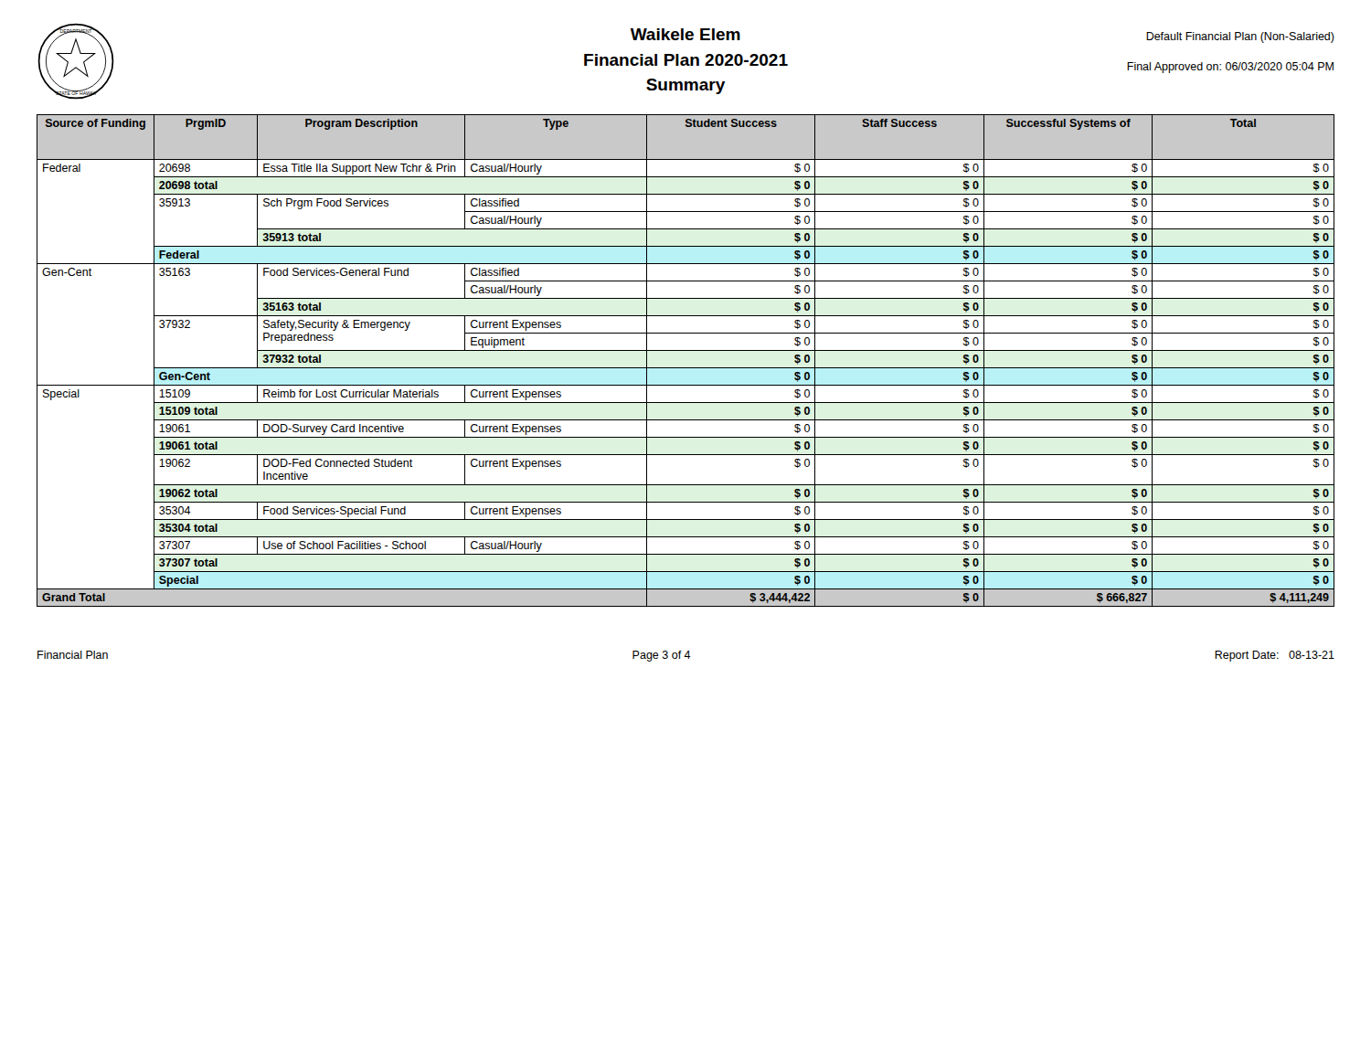DEPARTMENT STATE OF HAWAII
Default Financial Plan (Non-Salaried)
Final Approved on: 06/03/2020 05:04 PM
Waikele Elem
Financial Plan 2020-2021
Summary
| Source of Funding | PrgmID | Program Description | Type | Student Success | Staff Success | Successful Systems of | Total |
| --- | --- | --- | --- | --- | --- | --- | --- |
| Federal | 20698 | Essa Title IIa Support New Tchr & Prin | Casual/Hourly | $ 0 | $ 0 | $ 0 | $ 0 |
| 20698 total | $ 0 | $ 0 | $ 0 | $ 0 |
| 35913 | Sch Prgm Food Services | Classified | $ 0 | $ 0 | $ 0 | $ 0 |
| Casual/Hourly | $ 0 | $ 0 | $ 0 | $ 0 |
| 35913 total | $ 0 | $ 0 | $ 0 | $ 0 |
| Federal | $ 0 | $ 0 | $ 0 | $ 0 |
| Gen-Cent | 35163 | Food Services-General Fund | Classified | $ 0 | $ 0 | $ 0 | $ 0 |
| Casual/Hourly | $ 0 | $ 0 | $ 0 | $ 0 |
| 35163 total | $ 0 | $ 0 | $ 0 | $ 0 |
| 37932 | Safety,Security & Emergency Preparedness | Current Expenses | $ 0 | $ 0 | $ 0 | $ 0 |
| Equipment | $ 0 | $ 0 | $ 0 | $ 0 |
| 37932 total | $ 0 | $ 0 | $ 0 | $ 0 |
| Gen-Cent | $ 0 | $ 0 | $ 0 | $ 0 |
| Special | 15109 | Reimb for Lost Curricular Materials | Current Expenses | $ 0 | $ 0 | $ 0 | $ 0 |
| 15109 total | $ 0 | $ 0 | $ 0 | $ 0 |
| 19061 | DOD-Survey Card Incentive | Current Expenses | $ 0 | $ 0 | $ 0 | $ 0 |
| 19061 total | $ 0 | $ 0 | $ 0 | $ 0 |
| 19062 | DOD-Fed Connected Student Incentive | Current Expenses | $ 0 | $ 0 | $ 0 | $ 0 |
| 19062 total | $ 0 | $ 0 | $ 0 | $ 0 |
| 35304 | Food Services-Special Fund | Current Expenses | $ 0 | $ 0 | $ 0 | $ 0 |
| 35304 total | $ 0 | $ 0 | $ 0 | $ 0 |
| 37307 | Use of School Facilities - School | Casual/Hourly | $ 0 | $ 0 | $ 0 | $ 0 |
| 37307 total | $ 0 | $ 0 | $ 0 | $ 0 |
| Special | $ 0 | $ 0 | $ 0 | $ 0 |
| Grand Total | $ 3,444,422 | $ 0 | $ 666,827 | $ 4,111,249 |
Financial Plan
Page 3 of 4
Report Date: 08-13-21